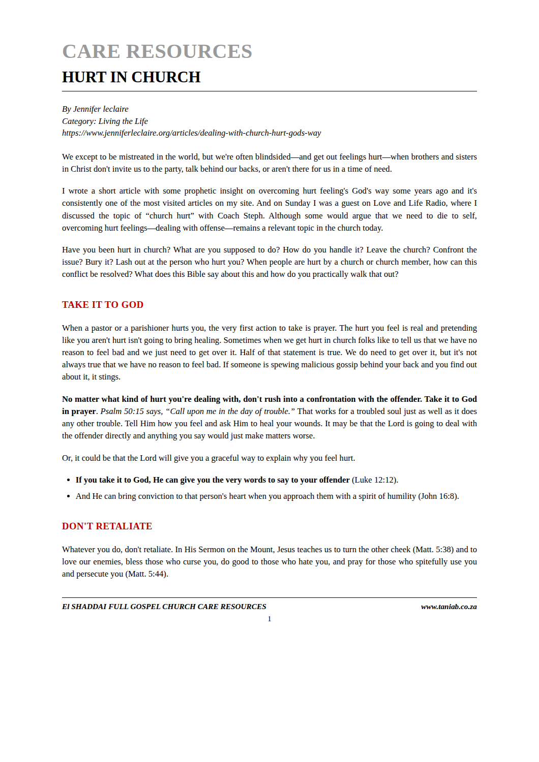CARE RESOURCES
HURT IN CHURCH
By Jennifer leclaire
Category: Living the Life
https://www.jenniferleclaire.org/articles/dealing-with-church-hurt-gods-way
We except to be mistreated in the world, but we're often blindsided—and get out feelings hurt—when brothers and sisters in Christ don't invite us to the party, talk behind our backs, or aren't there for us in a time of need.
I wrote a short article with some prophetic insight on overcoming hurt feeling's God's way some years ago and it's consistently one of the most visited articles on my site. And on Sunday I was a guest on Love and Life Radio, where I discussed the topic of “church hurt” with Coach Steph. Although some would argue that we need to die to self, overcoming hurt feelings—dealing with offense—remains a relevant topic in the church today.
Have you been hurt in church? What are you supposed to do? How do you handle it? Leave the church? Confront the issue? Bury it? Lash out at the person who hurt you? When people are hurt by a church or church member, how can this conflict be resolved? What does this Bible say about this and how do you practically walk that out?
TAKE IT TO GOD
When a pastor or a parishioner hurts you, the very first action to take is prayer. The hurt you feel is real and pretending like you aren't hurt isn't going to bring healing. Sometimes when we get hurt in church folks like to tell us that we have no reason to feel bad and we just need to get over it. Half of that statement is true. We do need to get over it, but it's not always true that we have no reason to feel bad. If someone is spewing malicious gossip behind your back and you find out about it, it stings.
No matter what kind of hurt you're dealing with, don't rush into a confrontation with the offender. Take it to God in prayer. Psalm 50:15 says, “Call upon me in the day of trouble.” That works for a troubled soul just as well as it does any other trouble. Tell Him how you feel and ask Him to heal your wounds. It may be that the Lord is going to deal with the offender directly and anything you say would just make matters worse.
Or, it could be that the Lord will give you a graceful way to explain why you feel hurt.
If you take it to God, He can give you the very words to say to your offender (Luke 12:12).
And He can bring conviction to that person's heart when you approach them with a spirit of humility (John 16:8).
DON'T RETALIATE
Whatever you do, don't retaliate. In His Sermon on the Mount, Jesus teaches us to turn the other cheek (Matt. 5:38) and to love our enemies, bless those who curse you, do good to those who hate you, and pray for those who spitefully use you and persecute you (Matt. 5:44).
El SHADDAI FULL GOSPEL CHURCH CARE RESOURCES
www.taniab.co.za
1